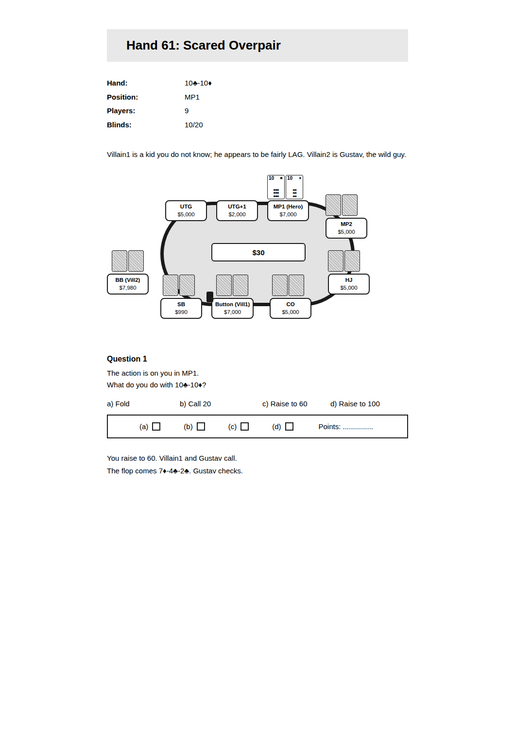Hand 61: Scared Overpair
| Hand: | 10♣-10♦ |
| Position: | MP1 |
| Players: | 9 |
| Blinds: | 10/20 |
Villain1 is a kid you do not know; he appears to be fairly LAG. Villain2 is Gustav, the wild guy.
$30
10♣ ♣♣♣
♣♣♣
♣♣♣
10♦ ♦♦♦
♦♦♦
♦♦♦
UTG
$5,000
UTG+1
$2,000
MP1 (Hero)
$7,000
MP2
$5,000
HJ
$5,000
CO
$5,000
Button (Vill1)
$7,000
SB
$990
BB (Vill2)
$7,980
Question 1
The action is on you in MP1.
What do you do with 10♣-10♦?
a) Fold b) Call 20 c) Raise to 60 d) Raise to 100
(a) (b) (c) (d) Points: ...............
You raise to 60. Villain1 and Gustav call.
The flop comes 7♦-4♣-2♣. Gustav checks.